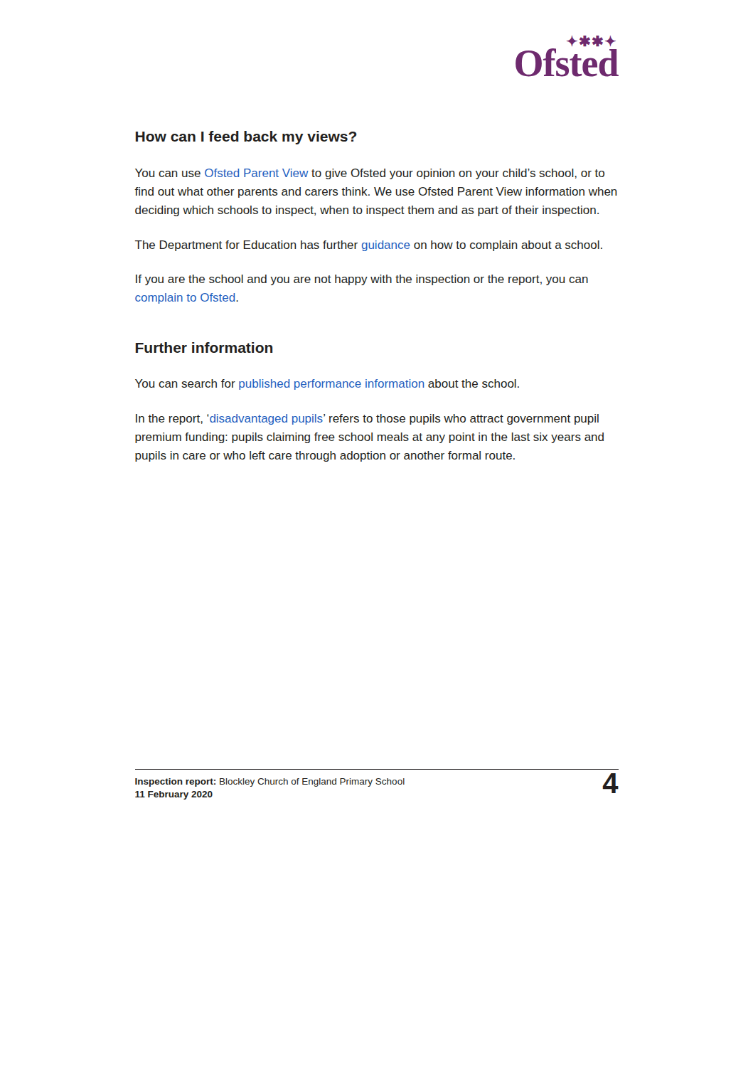✦✱✱✦ Ofsted
How can I feed back my views?
You can use Ofsted Parent View to give Ofsted your opinion on your child’s school, or to find out what other parents and carers think. We use Ofsted Parent View information when deciding which schools to inspect, when to inspect them and as part of their inspection.
The Department for Education has further guidance on how to complain about a school.
If you are the school and you are not happy with the inspection or the report, you can complain to Ofsted.
Further information
You can search for published performance information about the school.
In the report, ‘disadvantaged pupils’ refers to those pupils who attract government pupil premium funding: pupils claiming free school meals at any point in the last six years and pupils in care or who left care through adoption or another formal route.
4
Inspection report: Blockley Church of England Primary School
11 February 2020